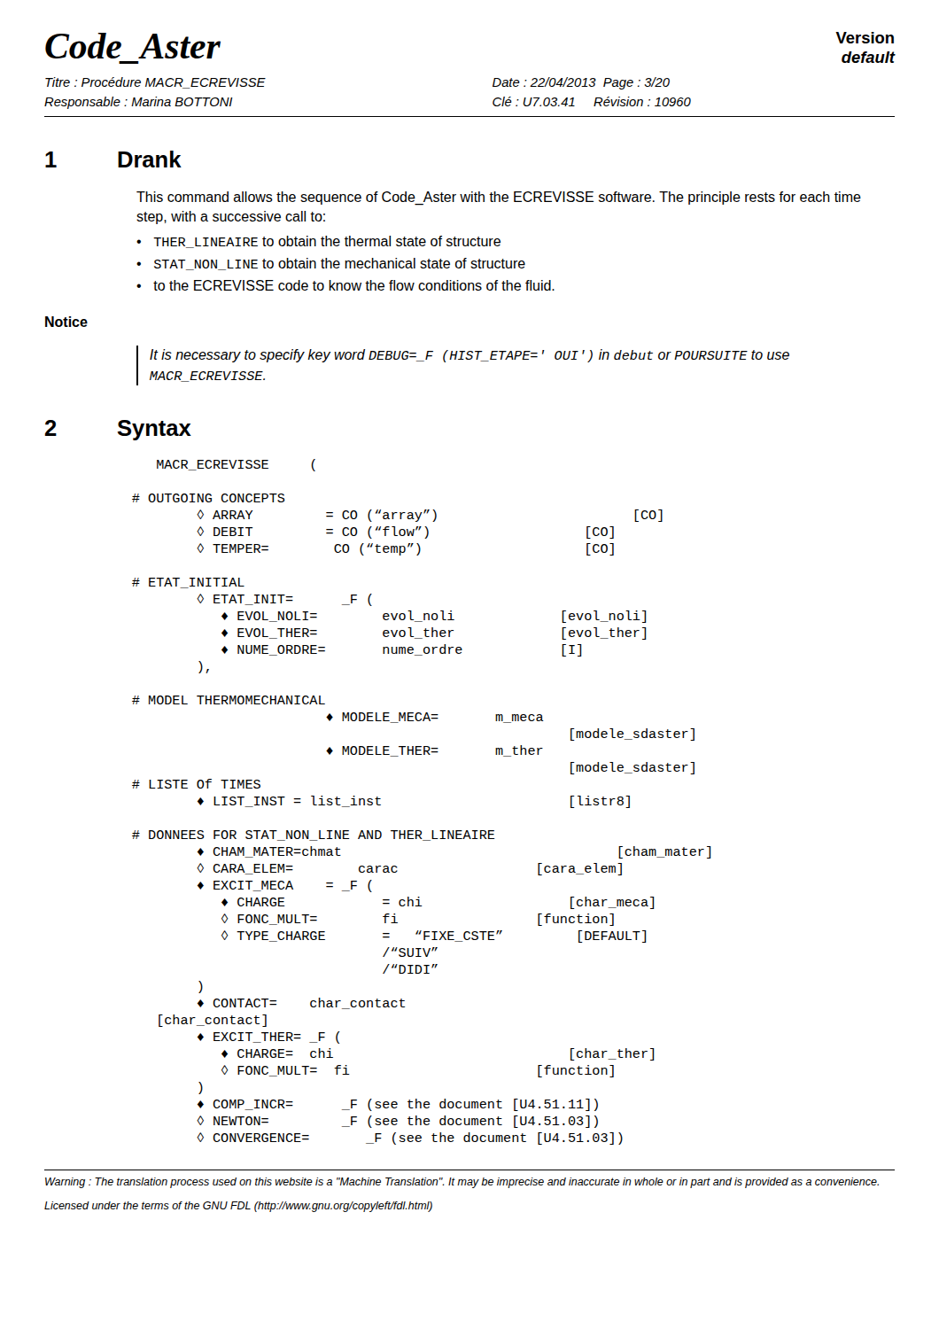Code_Aster
Version
default
| Titre : Procédure MACR_ECREVISSE | Date : 22/04/2013 Page : 3/20 |
| Responsable : Marina BOTTONI | Clé : U7.03.41 Révision : 10960 |
1 Drank
This command allows the sequence of Code_Aster with the ECREVISSE software. The principle rests for each time step, with a successive call to:
THER_LINEAIRE to obtain the thermal state of structure
STAT_NON_LINE to obtain the mechanical state of structure
to the ECREVISSE code to know the flow conditions of the fluid.
Notice
It is necessary to specify key word DEBUG=_F (HIST_ETAPE=' OUI') in debut or POURSUITE to use MACR_ECREVISSE.
2 Syntax
   MACR_ECREVISSE     (

# OUTGOING CONCEPTS
        ◊ ARRAY         = CO (“array”)                        [CO]
        ◊ DEBIT         = CO (“flow”)                   [CO]
        ◊ TEMPER=        CO (“temp”)                    [CO]

# ETAT_INITIAL
        ◊ ETAT_INIT=      _F (
           ♦ EVOL_NOLI=        evol_noli             [evol_noli]
           ♦ EVOL_THER=        evol_ther             [evol_ther]
           ♦ NUME_ORDRE=       nume_ordre            [I]
        ),

# MODEL THERMOMECHANICAL
                        ♦ MODELE_MECA=       m_meca
                                                      [modele_sdaster]
                        ♦ MODELE_THER=       m_ther
                                                      [modele_sdaster]
# LISTE Of TIMES
        ♦ LIST_INST = list_inst                       [listr8]

# DONNEES FOR STAT_NON_LINE AND THER_LINEAIRE
        ♦ CHAM_MATER=chmat                                  [cham_mater]
        ◊ CARA_ELEM=        carac                 [cara_elem]
        ♦ EXCIT_MECA    = _F (
           ♦ CHARGE            = chi                  [char_meca]
           ◊ FONC_MULT=        fi                 [function]
           ◊ TYPE_CHARGE       =   “FIXE_CSTE”         [DEFAULT]
                               /“SUIV”
                               /“DIDI”
        )
        ♦ CONTACT=    char_contact
   [char_contact]
        ♦ EXCIT_THER= _F (
           ♦ CHARGE=  chi                             [char_ther]
           ◊ FONC_MULT=  fi                       [function]
        )
        ♦ COMP_INCR=      _F (see the document [U4.51.11])
        ◊ NEWTON=         _F (see the document [U4.51.03])
        ◊ CONVERGENCE=       _F (see the document [U4.51.03])
Warning : The translation process used on this website is a "Machine Translation". It may be imprecise and inaccurate in whole or in part and is provided as a convenience.
Licensed under the terms of the GNU FDL (http://www.gnu.org/copyleft/fdl.html)